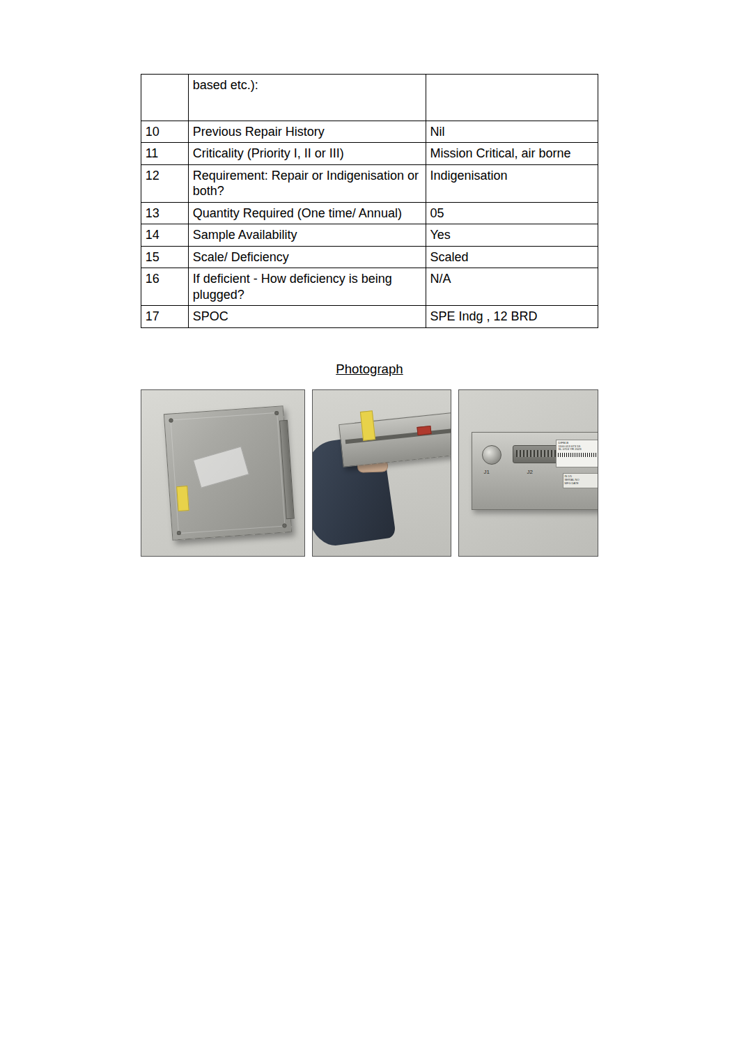| | based etc.): | |
| 10 | Previous Repair History | Nil |
| 11 | Criticality (Priority I, II or III) | Mission Critical, air borne |
| 12 | Requirement: Repair or Indigenisation or both? | Indigenisation |
| 13 | Quantity Required (One time/ Annual) | 05 |
| 14 | Sample Availability | Yes |
| 15 | Scale/ Deficiency | Scaled |
| 16 | If deficient - How deficiency is being plugged? | N/A |
| 17 | SPOC | SPE Indg , 12 BRD |
Photograph
DIFM-B
1100 013 673 59
SL 0724 YR 2023
J1
J2
IN 1/5
SERIAL NO
MFG DATE